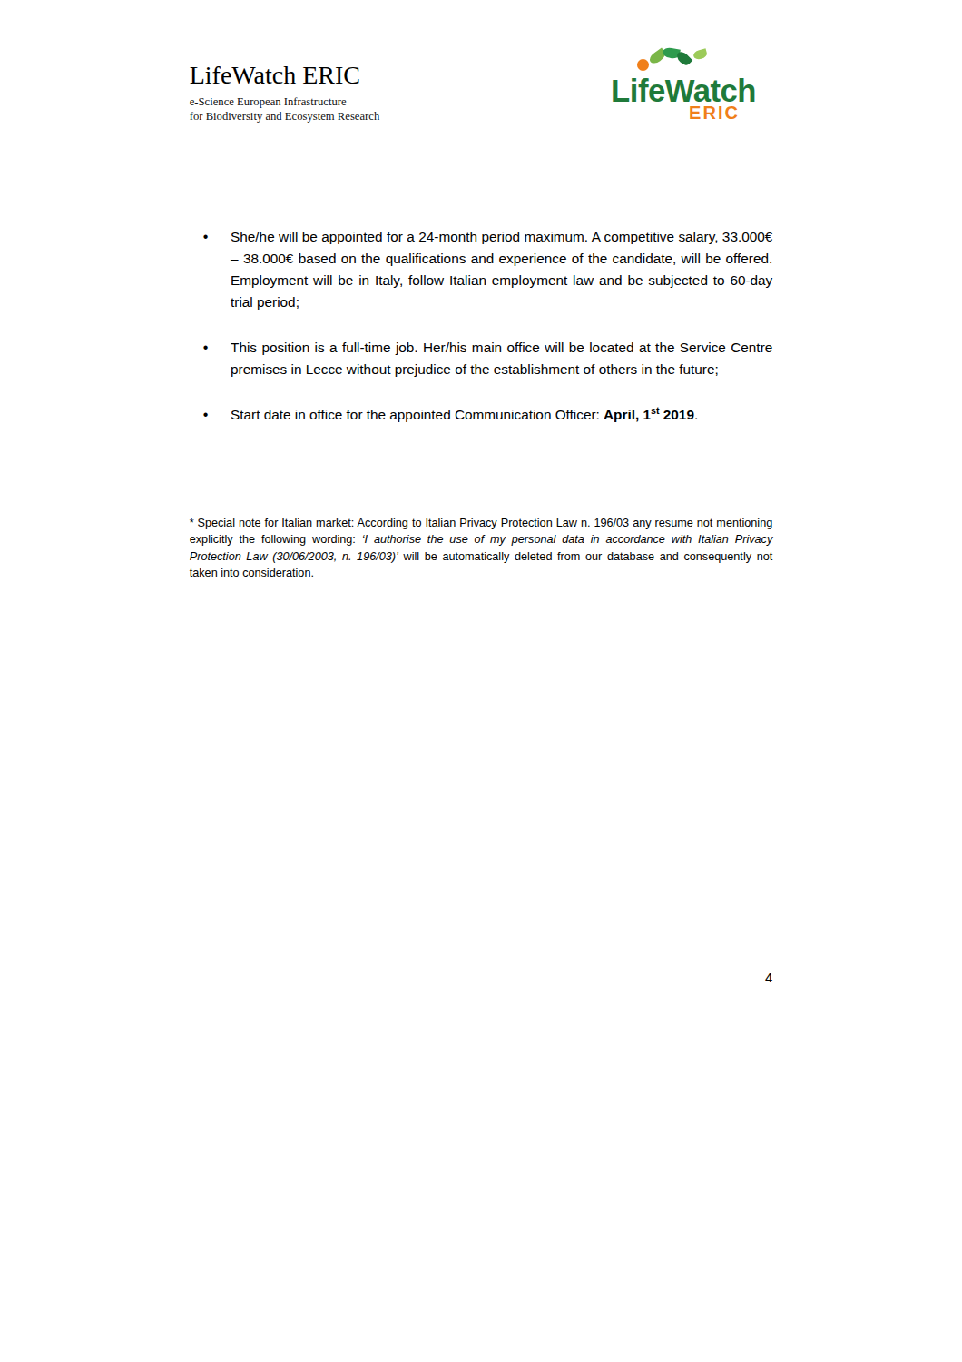LifeWatch ERIC
e-Science European Infrastructure
for Biodiversity and Ecosystem Research
Life Watch
ERIC
She/he will be appointed for a 24-month period maximum. A competitive salary, 33.000€ – 38.000€ based on the qualifications and experience of the candidate, will be offered. Employment will be in Italy, follow Italian employment law and be subjected to 60-day trial period;
This position is a full-time job. Her/his main office will be located at the Service Centre premises in Lecce without prejudice of the establishment of others in the future;
Start date in office for the appointed Communication Officer: April, 1st 2019.
*Special note for Italian market: According to Italian Privacy Protection Law n. 196/03 any resume not mentioning explicitly the following wording: ‘I authorise the use of my personal data in accordance with Italian Privacy Protection Law (30/06/2003, n. 196/03)’ will be automatically deleted from our database and consequently not taken into consideration.
4